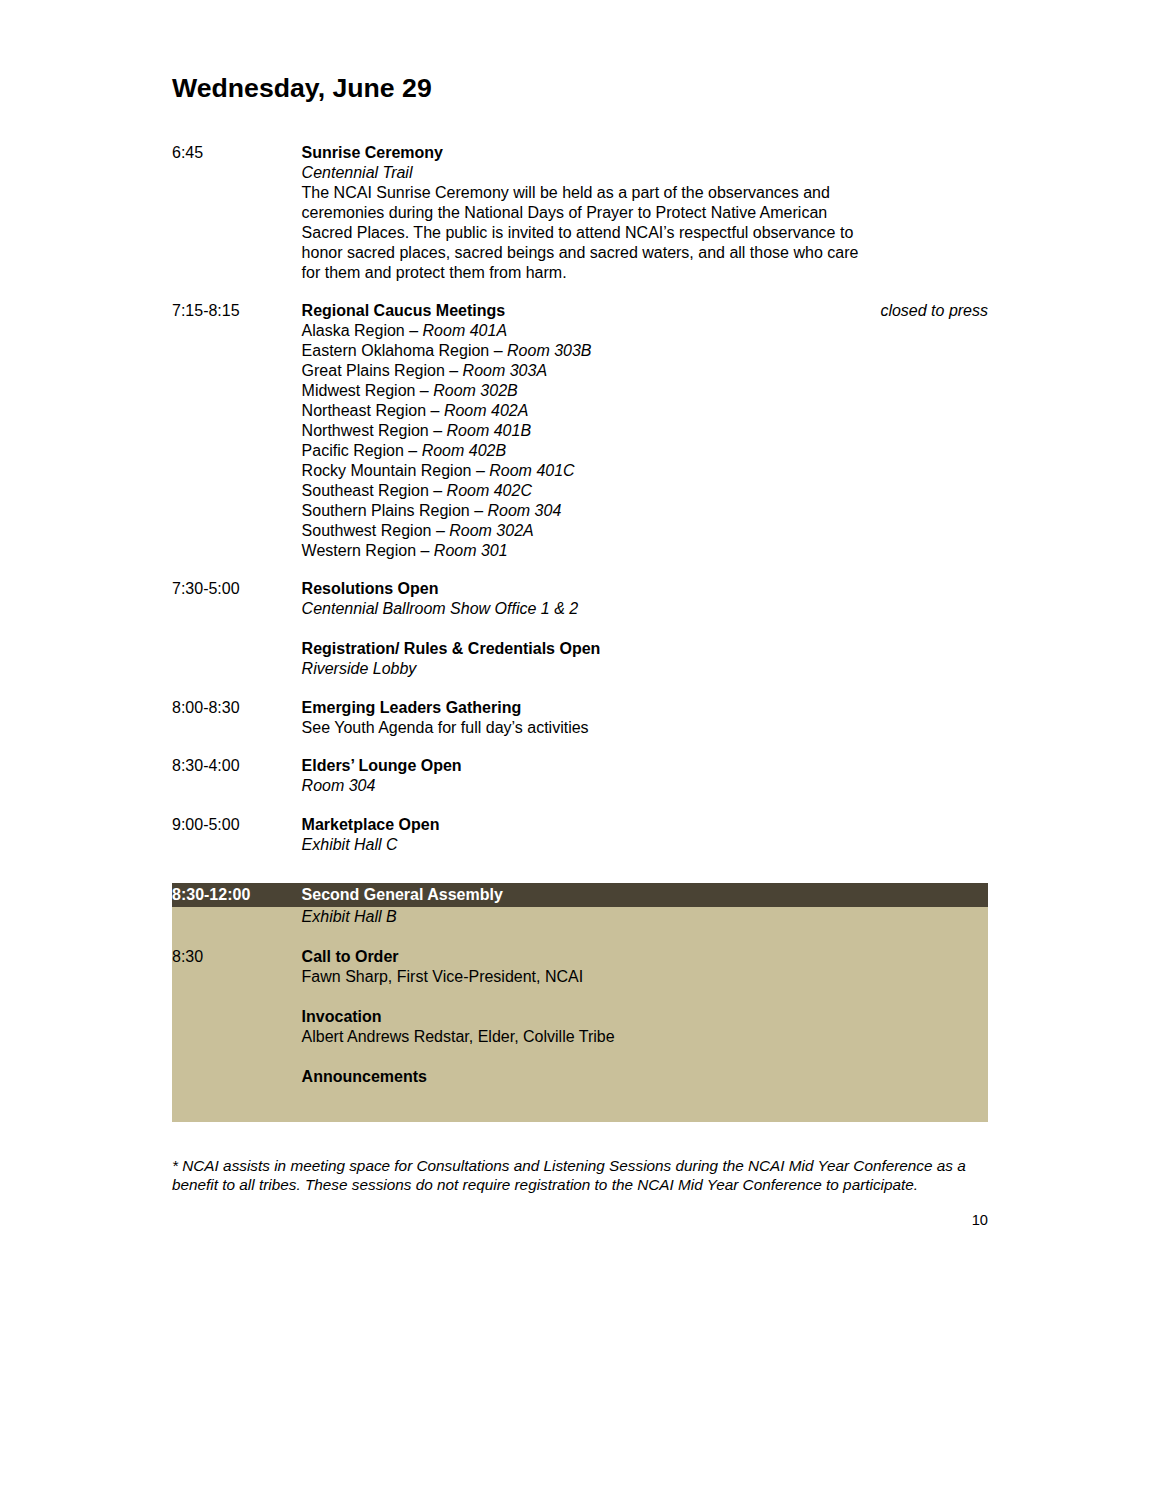Wednesday, June 29
| 6:45 | Sunrise Ceremony Centennial Trail The NCAI Sunrise Ceremony will be held as a part of the observances and ceremonies during the National Days of Prayer to Protect Native American Sacred Places. The public is invited to attend NCAI’s respectful observance to honor sacred places, sacred beings and sacred waters, and all those who care for them and protect them from harm. | |
| 7:15-8:15 | Regional Caucus Meetings Alaska Region – Room 401A Eastern Oklahoma Region – Room 303B Great Plains Region – Room 303A Midwest Region – Room 302B Northeast Region – Room 402A Northwest Region – Room 401B Pacific Region – Room 402B Rocky Mountain Region – Room 401C Southeast Region – Room 402C Southern Plains Region – Room 304 Southwest Region – Room 302A Western Region – Room 301 | closed to press |
| 7:30-5:00 | Resolutions Open Centennial Ballroom Show Office 1 & 2 Registration/ Rules & Credentials Open Riverside Lobby | |
| 8:00-8:30 | Emerging Leaders Gathering See Youth Agenda for full day’s activities | |
| 8:30-4:00 | Elders’ Lounge Open Room 304 | |
| 9:00-5:00 | Marketplace Open Exhibit Hall C | |
| 8:30-12:00 | Second General Assembly |
| | Exhibit Hall B |
| 8:30 | Call to Order Fawn Sharp, First Vice-President, NCAI Invocation Albert Andrews Redstar, Elder, Colville Tribe Announcements |
* NCAI assists in meeting space for Consultations and Listening Sessions during the NCAI Mid Year Conference as a benefit to all tribes. These sessions do not require registration to the NCAI Mid Year Conference to participate.
10